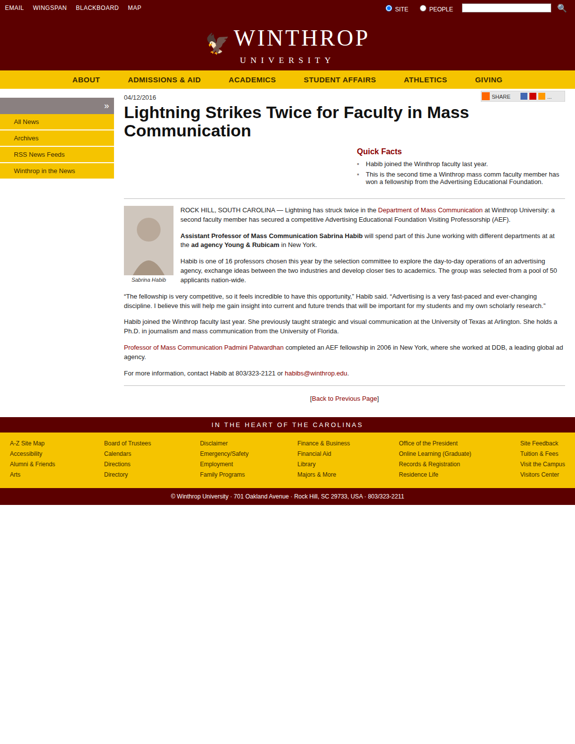EMAIL WINGSPAN BLACKBOARD MAP SITE PEOPLE 🔍
🦅WINTHROP
UNIVERSITY
ABOUT
ADMISSIONS & AID
ACADEMICS
STUDENT AFFAIRS
ATHLETICS
GIVING
»
All News
Archives
RSS News Feeds
Winthrop in the News
04/12/2016
Lightning Strikes Twice for Faculty in Mass Communication
Quick Facts
Habib joined the Winthrop faculty last year.
This is the second time a Winthrop mass comm faculty member has won a fellowship from the Advertising Educational Foundation.
Sabrina Habib
ROCK HILL, SOUTH CAROLINA — Lightning has struck twice in the Department of Mass Communication at Winthrop University: a second faculty member has secured a competitive Advertising Educational Foundation Visiting Professorship (AEF).
Assistant Professor of Mass Communication Sabrina Habib will spend part of this June working with different departments at at the ad agency Young & Rubicam in New York.
Habib is one of 16 professors chosen this year by the selection committee to explore the day-to-day operations of an advertising agency, exchange ideas between the two industries and develop closer ties to academics. The group was selected from a pool of 50 applicants nation-wide.
“The fellowship is very competitive, so it feels incredible to have this opportunity,” Habib said. “Advertising is a very fast-paced and ever-changing discipline. I believe this will help me gain insight into current and future trends that will be important for my students and my own scholarly research.”
Habib joined the Winthrop faculty last year. She previously taught strategic and visual communication at the University of Texas at Arlington. She holds a Ph.D. in journalism and mass communication from the University of Florida.
Professor of Mass Communication Padmini Patwardhan completed an AEF fellowship in 2006 in New York, where she worked at DDB, a leading global ad agency.
For more information, contact Habib at 803/323-2121 or habibs@winthrop.edu.
[Back to Previous Page]
IN THE HEART OF THE CAROLINAS
A-Z Site Map
Accessibility
Alumni & Friends
Arts
Board of Trustees
Calendars
Directions
Directory
Disclaimer
Emergency/Safety
Employment
Family Programs
Finance & Business
Financial Aid
Library
Majors & More
Office of the President
Online Learning (Graduate)
Records & Registration
Residence Life
Site Feedback
Tuition & Fees
Visit the Campus
Visitors Center
© Winthrop University · 701 Oakland Avenue · Rock Hill, SC 29733, USA · 803/323-2211